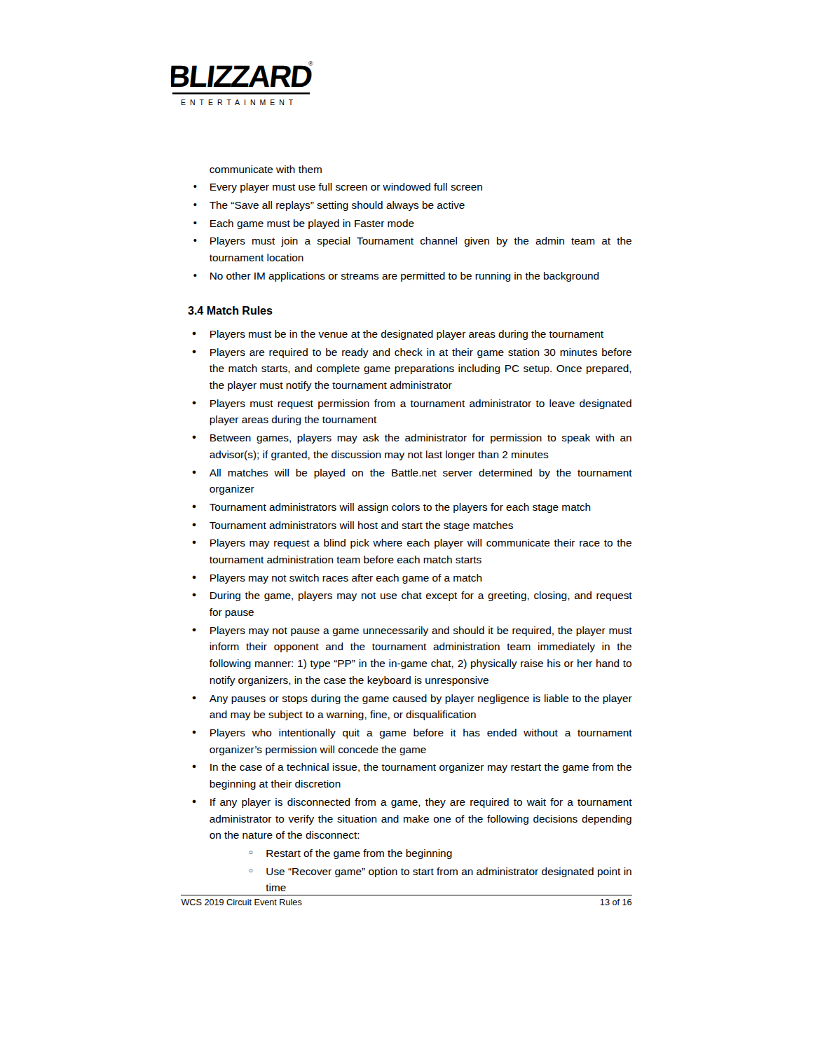BLIZZARD ENTERTAINMENT ®
communicate with them
Every player must use full screen or windowed full screen
The “Save all replays” setting should always be active
Each game must be played in Faster mode
Players must join a special Tournament channel given by the admin team at the tournament location
No other IM applications or streams are permitted to be running in the background
3.4 Match Rules
Players must be in the venue at the designated player areas during the tournament
Players are required to be ready and check in at their game station 30 minutes before the match starts, and complete game preparations including PC setup. Once prepared, the player must notify the tournament administrator
Players must request permission from a tournament administrator to leave designated player areas during the tournament
Between games, players may ask the administrator for permission to speak with an advisor(s); if granted, the discussion may not last longer than 2 minutes
All matches will be played on the Battle.net server determined by the tournament organizer
Tournament administrators will assign colors to the players for each stage match
Tournament administrators will host and start the stage matches
Players may request a blind pick where each player will communicate their race to the tournament administration team before each match starts
Players may not switch races after each game of a match
During the game, players may not use chat except for a greeting, closing, and request for pause
Players may not pause a game unnecessarily and should it be required, the player must inform their opponent and the tournament administration team immediately in the following manner: 1) type “PP” in the in-game chat, 2) physically raise his or her hand to notify organizers, in the case the keyboard is unresponsive
Any pauses or stops during the game caused by player negligence is liable to the player and may be subject to a warning, fine, or disqualification
Players who intentionally quit a game before it has ended without a tournament organizer’s permission will concede the game
In the case of a technical issue, the tournament organizer may restart the game from the beginning at their discretion
If any player is disconnected from a game, they are required to wait for a tournament administrator to verify the situation and make one of the following decisions depending on the nature of the disconnect:
Restart of the game from the beginning
Use “Recover game” option to start from an administrator designated point in time
WCS 2019 Circuit Event Rules 13 of 16